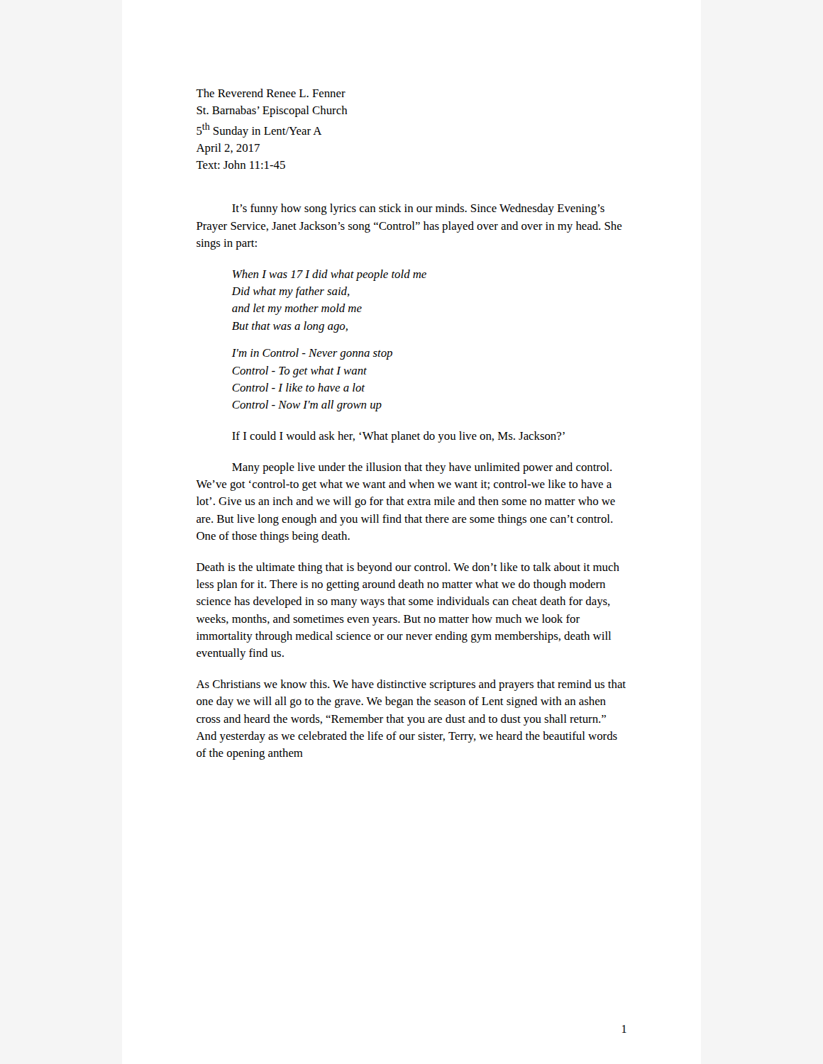The Reverend Renee L. Fenner
St. Barnabas’ Episcopal Church
5th Sunday in Lent/Year A
April 2, 2017
Text: John 11:1-45
It’s funny how song lyrics can stick in our minds. Since Wednesday Evening’s Prayer Service, Janet Jackson’s song “Control” has played over and over in my head. She sings in part:
When I was 17 I did what people told me
Did what my father said,
and let my mother mold me
But that was a long ago,
I'm in Control - Never gonna stop
Control - To get what I want
Control - I like to have a lot
Control - Now I'm all grown up
If I could I would ask her, ‘What planet do you live on, Ms. Jackson?’
Many people live under the illusion that they have unlimited power and control. We’ve got ‘control-to get what we want and when we want it; control-we like to have a lot’. Give us an inch and we will go for that extra mile and then some no matter who we are. But live long enough and you will find that there are some things one can’t control. One of those things being death.
Death is the ultimate thing that is beyond our control. We don’t like to talk about it much less plan for it. There is no getting around death no matter what we do though modern science has developed in so many ways that some individuals can cheat death for days, weeks, months, and sometimes even years. But no matter how much we look for immortality through medical science or our never ending gym memberships, death will eventually find us.
As Christians we know this. We have distinctive scriptures and prayers that remind us that one day we will all go to the grave. We began the season of Lent signed with an ashen cross and heard the words, “Remember that you are dust and to dust you shall return.” And yesterday as we celebrated the life of our sister, Terry, we heard the beautiful words of the opening anthem
1